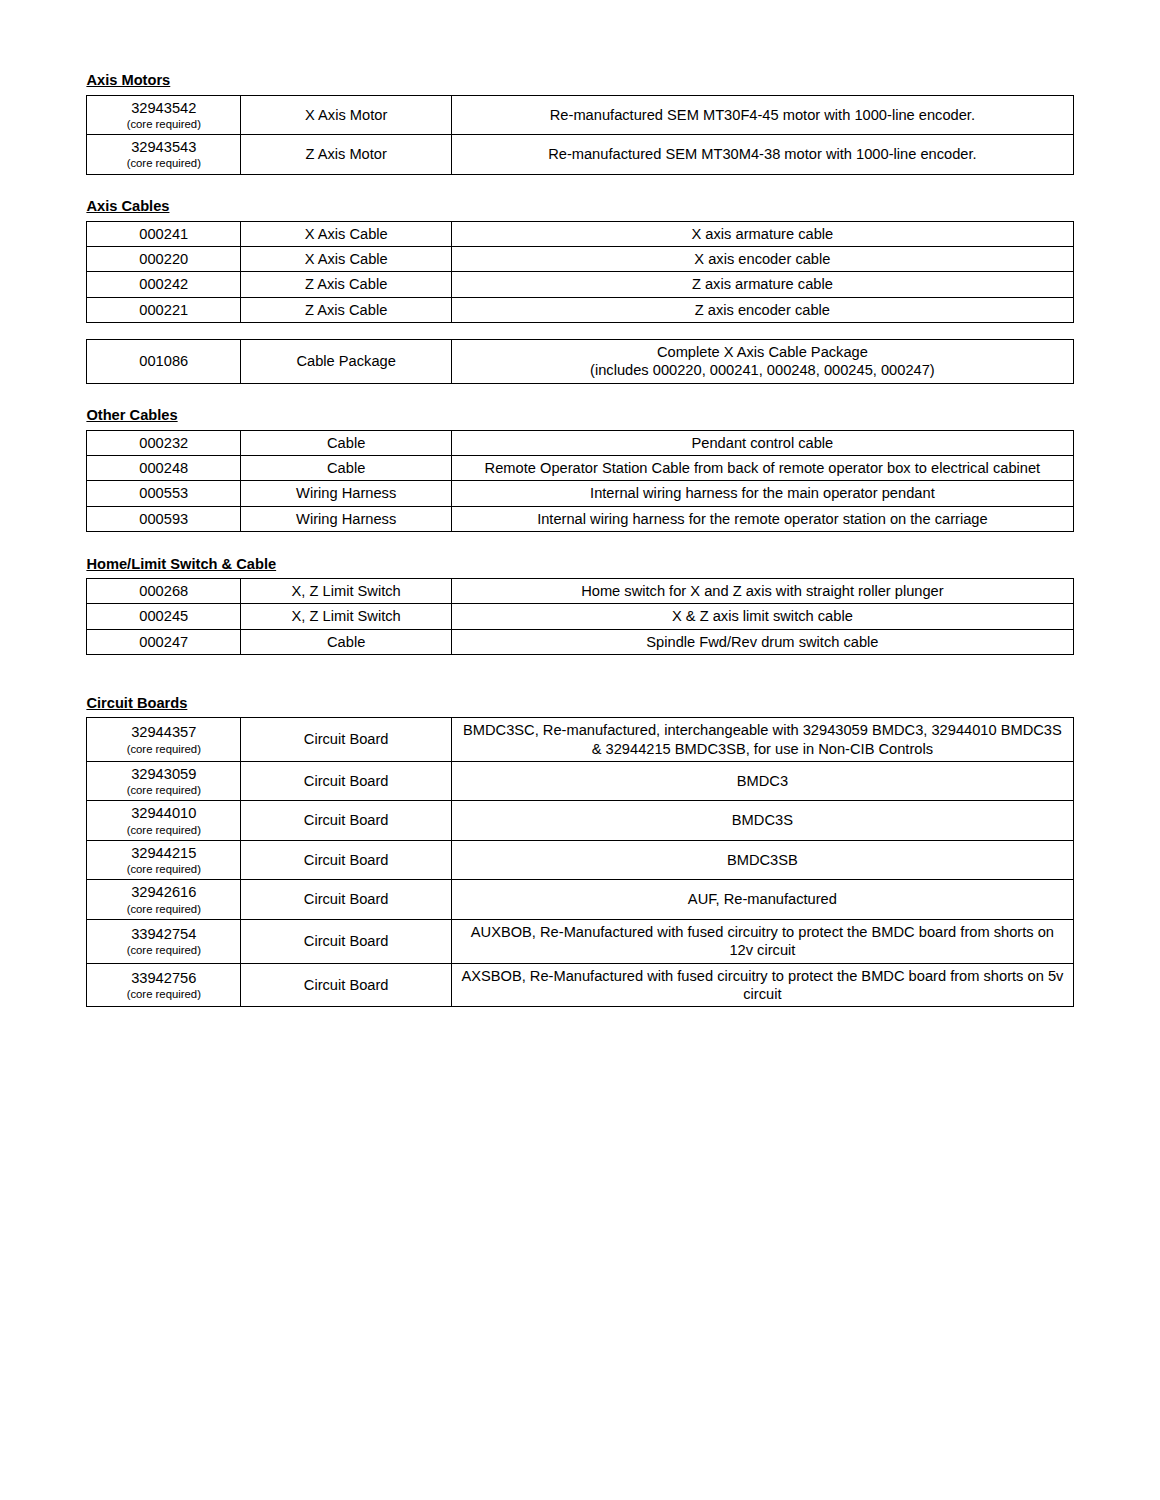Axis Motors
| 32943542 (core required) | X Axis Motor | Re-manufactured SEM MT30F4-45 motor with 1000-line encoder. |
| 32943543 (core required) | Z Axis Motor | Re-manufactured SEM MT30M4-38 motor with 1000-line encoder. |
Axis Cables
| 000241 | X Axis Cable | X axis armature cable |
| 000220 | X Axis Cable | X axis encoder cable |
| 000242 | Z Axis Cable | Z axis armature cable |
| 000221 | Z Axis Cable | Z axis encoder cable |
| 001086 | Cable Package | Complete X Axis Cable Package (includes 000220, 000241, 000248, 000245, 000247) |
Other Cables
| 000232 | Cable | Pendant control cable |
| 000248 | Cable | Remote Operator Station Cable from back of remote operator box to electrical cabinet |
| 000553 | Wiring Harness | Internal wiring harness for the main operator pendant |
| 000593 | Wiring Harness | Internal wiring harness for the remote operator station on the carriage |
Home/Limit Switch & Cable
| 000268 | X, Z Limit Switch | Home switch for X and Z axis with straight roller plunger |
| 000245 | X, Z Limit Switch | X & Z axis limit switch cable |
| 000247 | Cable | Spindle Fwd/Rev drum switch cable |
Circuit Boards
| 32944357 (core required) | Circuit Board | BMDC3SC, Re-manufactured, interchangeable with 32943059 BMDC3, 32944010 BMDC3S & 32944215 BMDC3SB, for use in Non-CIB Controls |
| 32943059 (core required) | Circuit Board | BMDC3 |
| 32944010 (core required) | Circuit Board | BMDC3S |
| 32944215 (core required) | Circuit Board | BMDC3SB |
| 32942616 (core required) | Circuit Board | AUF, Re-manufactured |
| 33942754 (core required) | Circuit Board | AUXBOB, Re-Manufactured with fused circuitry to protect the BMDC board from shorts on 12v circuit |
| 33942756 (core required) | Circuit Board | AXSBOB, Re-Manufactured with fused circuitry to protect the BMDC board from shorts on 5v circuit |